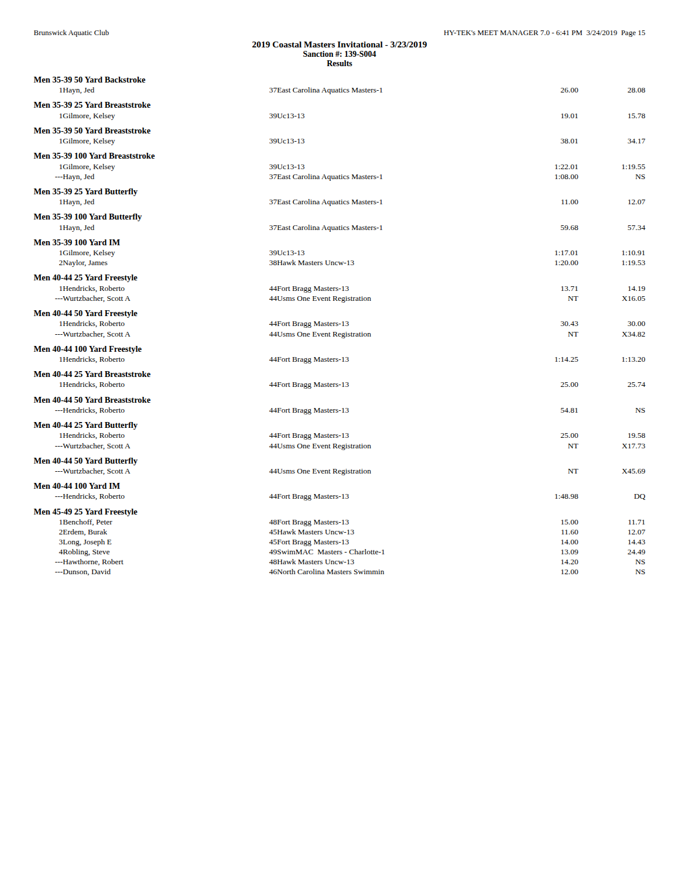Brunswick Aquatic Club
HY-TEK's MEET MANAGER 7.0 - 6:41 PM 3/24/2019 Page 15
2019 Coastal Masters Invitational - 3/23/2019
Sanction #: 139-S004
Results
Men 35-39 50 Yard Backstroke
| 1 | Hayn, Jed | 37 | East Carolina Aquatics Masters-1 | 26.00 | 28.08 |
Men 35-39 25 Yard Breaststroke
| 1 | Gilmore, Kelsey | 39 | Uc13-13 | 19.01 | 15.78 |
Men 35-39 50 Yard Breaststroke
| 1 | Gilmore, Kelsey | 39 | Uc13-13 | 38.01 | 34.17 |
Men 35-39 100 Yard Breaststroke
| 1 | Gilmore, Kelsey | 39 | Uc13-13 | 1:22.01 | 1:19.55 |
| --- | Hayn, Jed | 37 | East Carolina Aquatics Masters-1 | 1:08.00 | NS |
Men 35-39 25 Yard Butterfly
| 1 | Hayn, Jed | 37 | East Carolina Aquatics Masters-1 | 11.00 | 12.07 |
Men 35-39 100 Yard Butterfly
| 1 | Hayn, Jed | 37 | East Carolina Aquatics Masters-1 | 59.68 | 57.34 |
Men 35-39 100 Yard IM
| 1 | Gilmore, Kelsey | 39 | Uc13-13 | 1:17.01 | 1:10.91 |
| 2 | Naylor, James | 38 | Hawk Masters Uncw-13 | 1:20.00 | 1:19.53 |
Men 40-44 25 Yard Freestyle
| 1 | Hendricks, Roberto | 44 | Fort Bragg Masters-13 | 13.71 | 14.19 |
| --- | Wurtzbacher, Scott A | 44 | Usms One Event Registration | NT | X16.05 |
Men 40-44 50 Yard Freestyle
| 1 | Hendricks, Roberto | 44 | Fort Bragg Masters-13 | 30.43 | 30.00 |
| --- | Wurtzbacher, Scott A | 44 | Usms One Event Registration | NT | X34.82 |
Men 40-44 100 Yard Freestyle
| 1 | Hendricks, Roberto | 44 | Fort Bragg Masters-13 | 1:14.25 | 1:13.20 |
Men 40-44 25 Yard Breaststroke
| 1 | Hendricks, Roberto | 44 | Fort Bragg Masters-13 | 25.00 | 25.74 |
Men 40-44 50 Yard Breaststroke
| --- | Hendricks, Roberto | 44 | Fort Bragg Masters-13 | 54.81 | NS |
Men 40-44 25 Yard Butterfly
| 1 | Hendricks, Roberto | 44 | Fort Bragg Masters-13 | 25.00 | 19.58 |
| --- | Wurtzbacher, Scott A | 44 | Usms One Event Registration | NT | X17.73 |
Men 40-44 50 Yard Butterfly
| --- | Wurtzbacher, Scott A | 44 | Usms One Event Registration | NT | X45.69 |
Men 40-44 100 Yard IM
| --- | Hendricks, Roberto | 44 | Fort Bragg Masters-13 | 1:48.98 | DQ |
Men 45-49 25 Yard Freestyle
| 1 | Benchoff, Peter | 48 | Fort Bragg Masters-13 | 15.00 | 11.71 |
| 2 | Erdem, Burak | 45 | Hawk Masters Uncw-13 | 11.60 | 12.07 |
| 3 | Long, Joseph E | 45 | Fort Bragg Masters-13 | 14.00 | 14.43 |
| 4 | Robling, Steve | 49 | SwimMAC Masters - Charlotte-1 | 13.09 | 24.49 |
| --- | Hawthorne, Robert | 48 | Hawk Masters Uncw-13 | 14.20 | NS |
| --- | Dunson, David | 46 | North Carolina Masters Swimmin | 12.00 | NS |